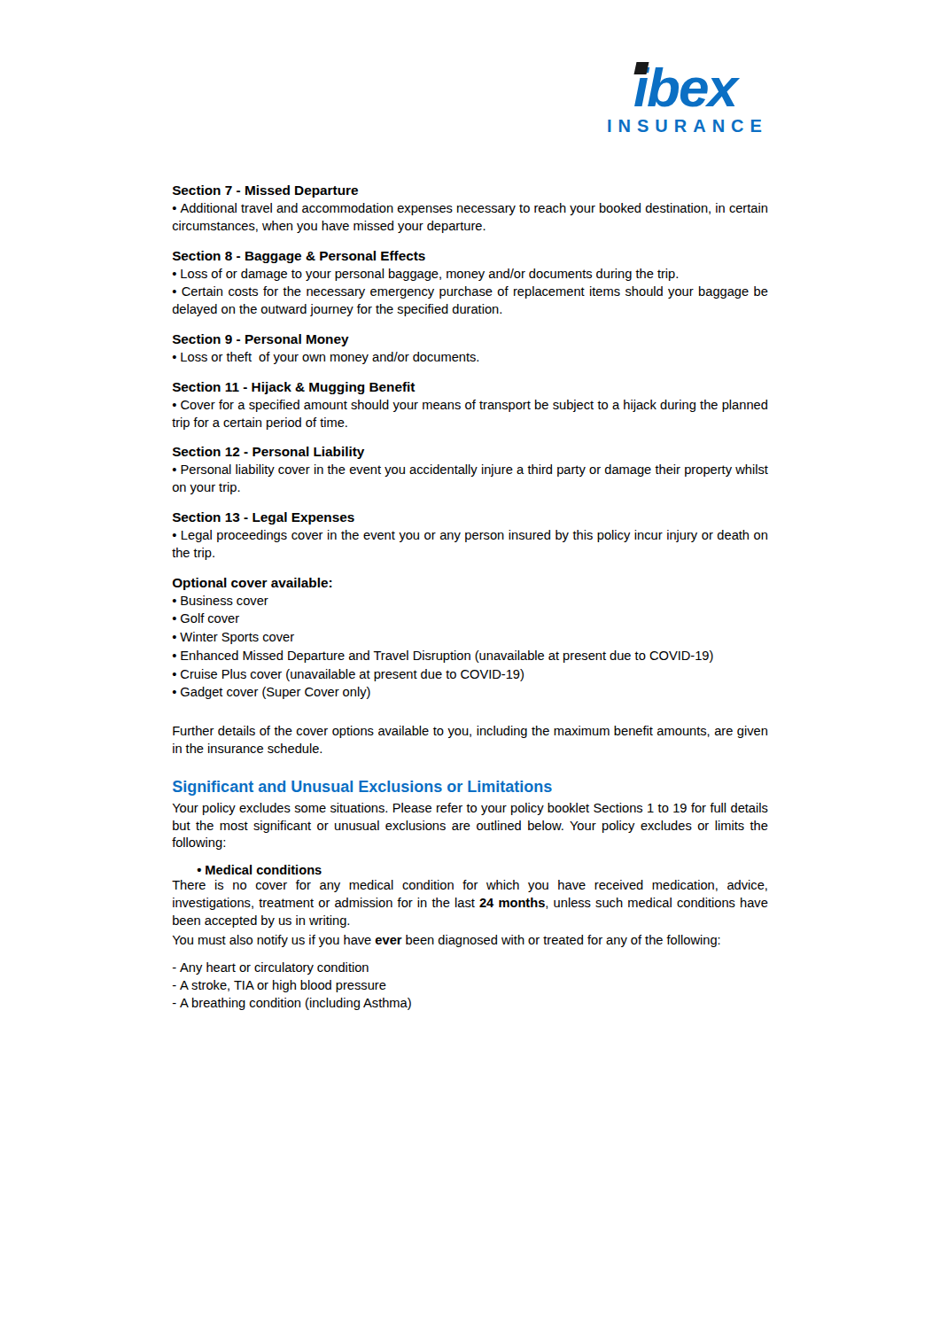ibex
INSURANCE
Section 7 - Missed Departure
Additional travel and accommodation expenses necessary to reach your booked destination, in certain circumstances, when you have missed your departure.
Section 8 - Baggage & Personal Effects
Loss of or damage to your personal baggage, money and/or documents during the trip.
Certain costs for the necessary emergency purchase of replacement items should your baggage be delayed on the outward journey for the specified duration.
Section 9 - Personal Money
Loss or theft of your own money and/or documents.
Section 11 - Hijack & Mugging Benefit
Cover for a specified amount should your means of transport be subject to a hijack during the planned trip for a certain period of time.
Section 12 - Personal Liability
Personal liability cover in the event you accidentally injure a third party or damage their property whilst on your trip.
Section 13 - Legal Expenses
Legal proceedings cover in the event you or any person insured by this policy incur injury or death on the trip.
Optional cover available:
Business cover
Golf cover
Winter Sports cover
Enhanced Missed Departure and Travel Disruption (unavailable at present due to COVID-19)
Cruise Plus cover (unavailable at present due to COVID-19)
Gadget cover (Super Cover only)
Further details of the cover options available to you, including the maximum benefit amounts, are given in the insurance schedule.
Significant and Unusual Exclusions or Limitations
Your policy excludes some situations. Please refer to your policy booklet Sections 1 to 19 for full details but the most significant or unusual exclusions are outlined below. Your policy excludes or limits the following:
Medical conditions
There is no cover for any medical condition for which you have received medication, advice, investigations, treatment or admission for in the last 24 months, unless such medical conditions have been accepted by us in writing.
You must also notify us if you have ever been diagnosed with or treated for any of the following:
Any heart or circulatory condition
A stroke, TIA or high blood pressure
A breathing condition (including Asthma)